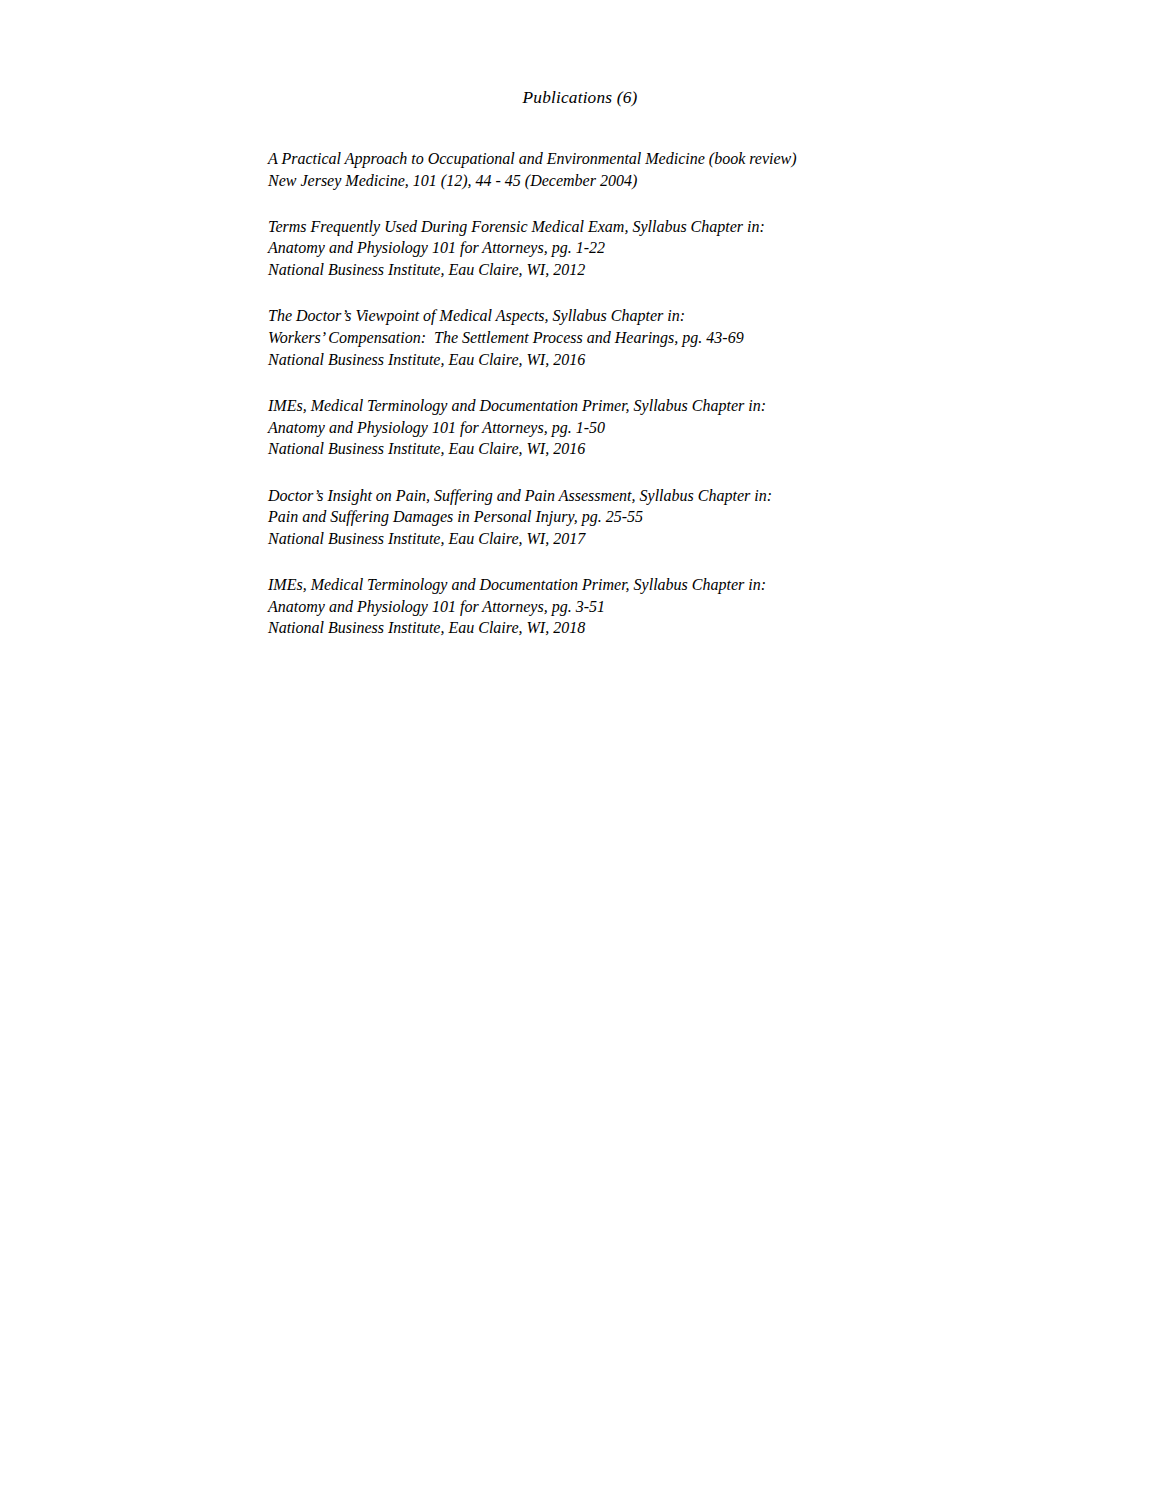Publications (6)
A Practical Approach to Occupational and Environmental Medicine (book review) New Jersey Medicine, 101 (12), 44 - 45 (December 2004)
Terms Frequently Used During Forensic Medical Exam, Syllabus Chapter in: Anatomy and Physiology 101 for Attorneys, pg. 1-22 National Business Institute, Eau Claire, WI, 2012
The Doctor’s Viewpoint of Medical Aspects, Syllabus Chapter in: Workers’ Compensation: The Settlement Process and Hearings, pg. 43-69 National Business Institute, Eau Claire, WI, 2016
IMEs, Medical Terminology and Documentation Primer, Syllabus Chapter in: Anatomy and Physiology 101 for Attorneys, pg. 1-50 National Business Institute, Eau Claire, WI, 2016
Doctor’s Insight on Pain, Suffering and Pain Assessment, Syllabus Chapter in: Pain and Suffering Damages in Personal Injury, pg. 25-55 National Business Institute, Eau Claire, WI, 2017
IMEs, Medical Terminology and Documentation Primer, Syllabus Chapter in: Anatomy and Physiology 101 for Attorneys, pg. 3-51 National Business Institute, Eau Claire, WI, 2018